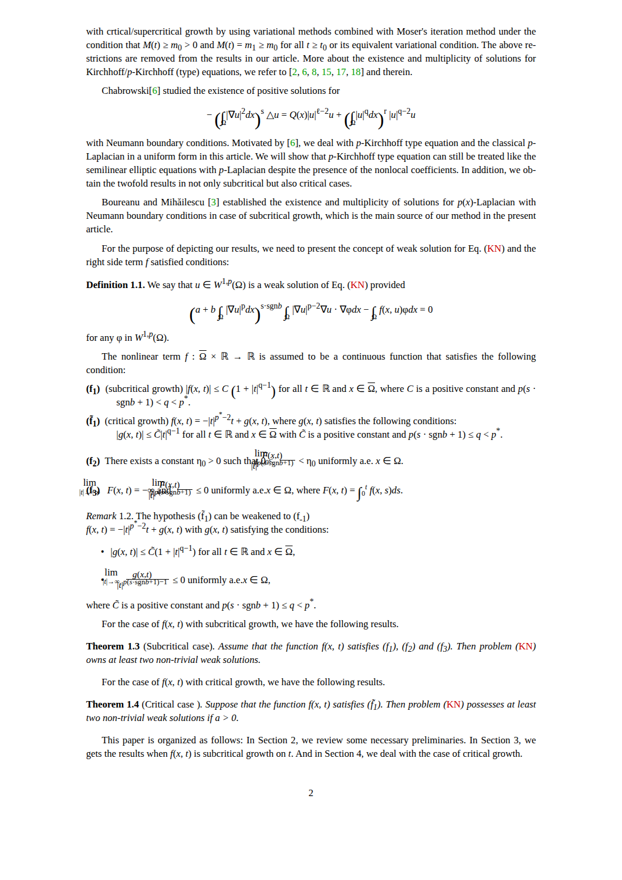with crtical/supercritical growth by using variational methods combined with Moser's iteration method under the condition that M(t) ≥ m0 > 0 and M(t) = m1 ≥ m0 for all t ≥ t0 or its equivalent variational condition. The above restrictions are removed from the results in our article. More about the existence and multiplicity of solutions for Kirchhoff/p-Kirchhoff (type) equations, we refer to [2, 6, 8, 15, 17, 18] and therein.
Chabrowski[6] studied the existence of positive solutions for
− (∫Ω|∇u|2dx)s △u = Q(x)|u|ℓ−2u + (∫Ω|u|qdx)r |u|q−2u
with Neumann boundary conditions. Motivated by [6], we deal with p-Kirchhoff type equation and the classical p-Laplacian in a uniform form in this article. We will show that p-Kirchhoff type equation can still be treated like the semilinear elliptic equations with p-Laplacian despite the presence of the nonlocal coefficients. In addition, we obtain the twofold results in not only subcritical but also critical cases.
Boureanu and Mihăilescu [3] established the existence and multiplicity of solutions for p(x)-Laplacian with Neumann boundary conditions in case of subcritical growth, which is the main source of our method in the present article.
For the purpose of depicting our results, we need to present the concept of weak solution for Eq. (KN) and the right side term f satisfied conditions:
Definition 1.1. We say that u ∈ W1,p(Ω) is a weak solution of Eq. (KN) provided
(a + b ∫Ω |∇u|pdx)s·sgnb ∫Ω |∇u|p−2∇u · ∇φdx − ∫Ω f(x, u)φdx = 0
for any φ in W1,p(Ω).
The nonlinear term f : Ω × ℝ → ℝ is assumed to be a continuous function that satisfies the following condition:
(f1) (subcritical growth) |f(x, t)| ≤ C (1 + |t|q−1) for all t ∈ ℝ and x ∈ Ω, where C is a positive constant and p(s · sgnb + 1) < q < p*.
(f̃1) (critical growth) f(x, t) = −|t|p*−2t + g(x, t), where g(x, t) satisfies the following conditions:
|g(x, t)| ≤ C̃|t|q−1 for all t ∈ ℝ and x ∈ Ω with C̃ is a positive constant and p(s · sgnb + 1) ≤ q < p*.
(f2) There exists a constant η0 > 0 such that 0 < lim|t|→0 F(x,t)|t|p(s·sgnb+1) < η0 uniformly a.e. x ∈ Ω.
(f3) lim|t|→+∞ F(x, t) = −∞ and lim|t|→∞ F(x,t)|t|p(s·sgnb+1) ≤ 0 uniformly a.e.x ∈ Ω, where F(x, t) = ∫0t f(x, s)ds.
Remark 1.2. The hypothesis (f̃1) can be weakened to (f 1)
f(x, t) = −|t|p*−2t + g(x, t) with g(x, t) satisfying the conditions:
|g(x, t)| ≤ C̃(1 + |t|q−1) for all t ∈ ℝ and x ∈ Ω,
lim|t|→∞ g(x,t)|t|p(s·sgnb+1)−1 ≤ 0 uniformly a.e.x ∈ Ω,
where C̃ is a positive constant and p(s · sgnb + 1) ≤ q < p*.
For the case of f(x, t) with subcritical growth, we have the following results.
Theorem 1.3 (Subcritical case). Assume that the function f(x, t) satisfies (f1), (f2) and (f3). Then problem (KN) owns at least two non-trivial weak solutions.
For the case of f(x, t) with critical growth, we have the following results.
Theorem 1.4 (Critical case ). Suppose that the function f(x, t) satisfies (f̃1). Then problem (KN) possesses at least two non-trivial weak solutions if a > 0.
This paper is organized as follows: In Section 2, we review some necessary preliminaries. In Section 3, we gets the results when f(x, t) is subcritical growth on t. And in Section 4, we deal with the case of critical growth.
2